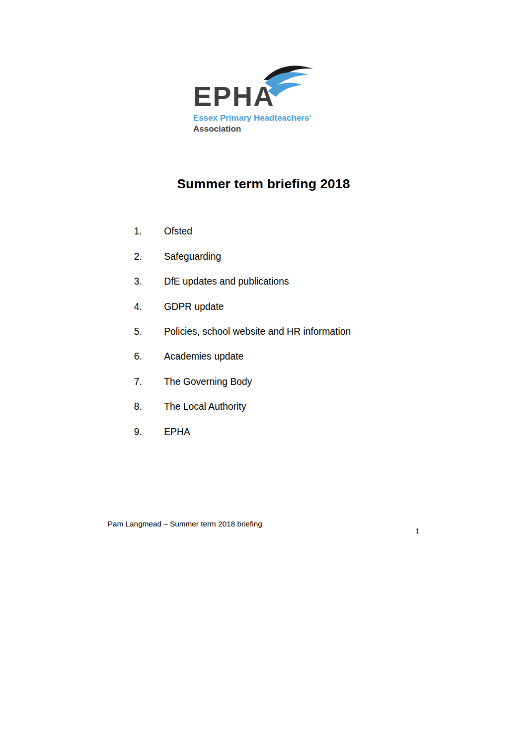EPHA Essex Primary Headteachers' Association
Summer term briefing 2018
Ofsted
Safeguarding
DfE updates and publications
GDPR update
Policies, school website and HR information
Academies update
The Governing Body
The Local Authority
EPHA
Pam Langmead – Summer term 2018 briefing
1